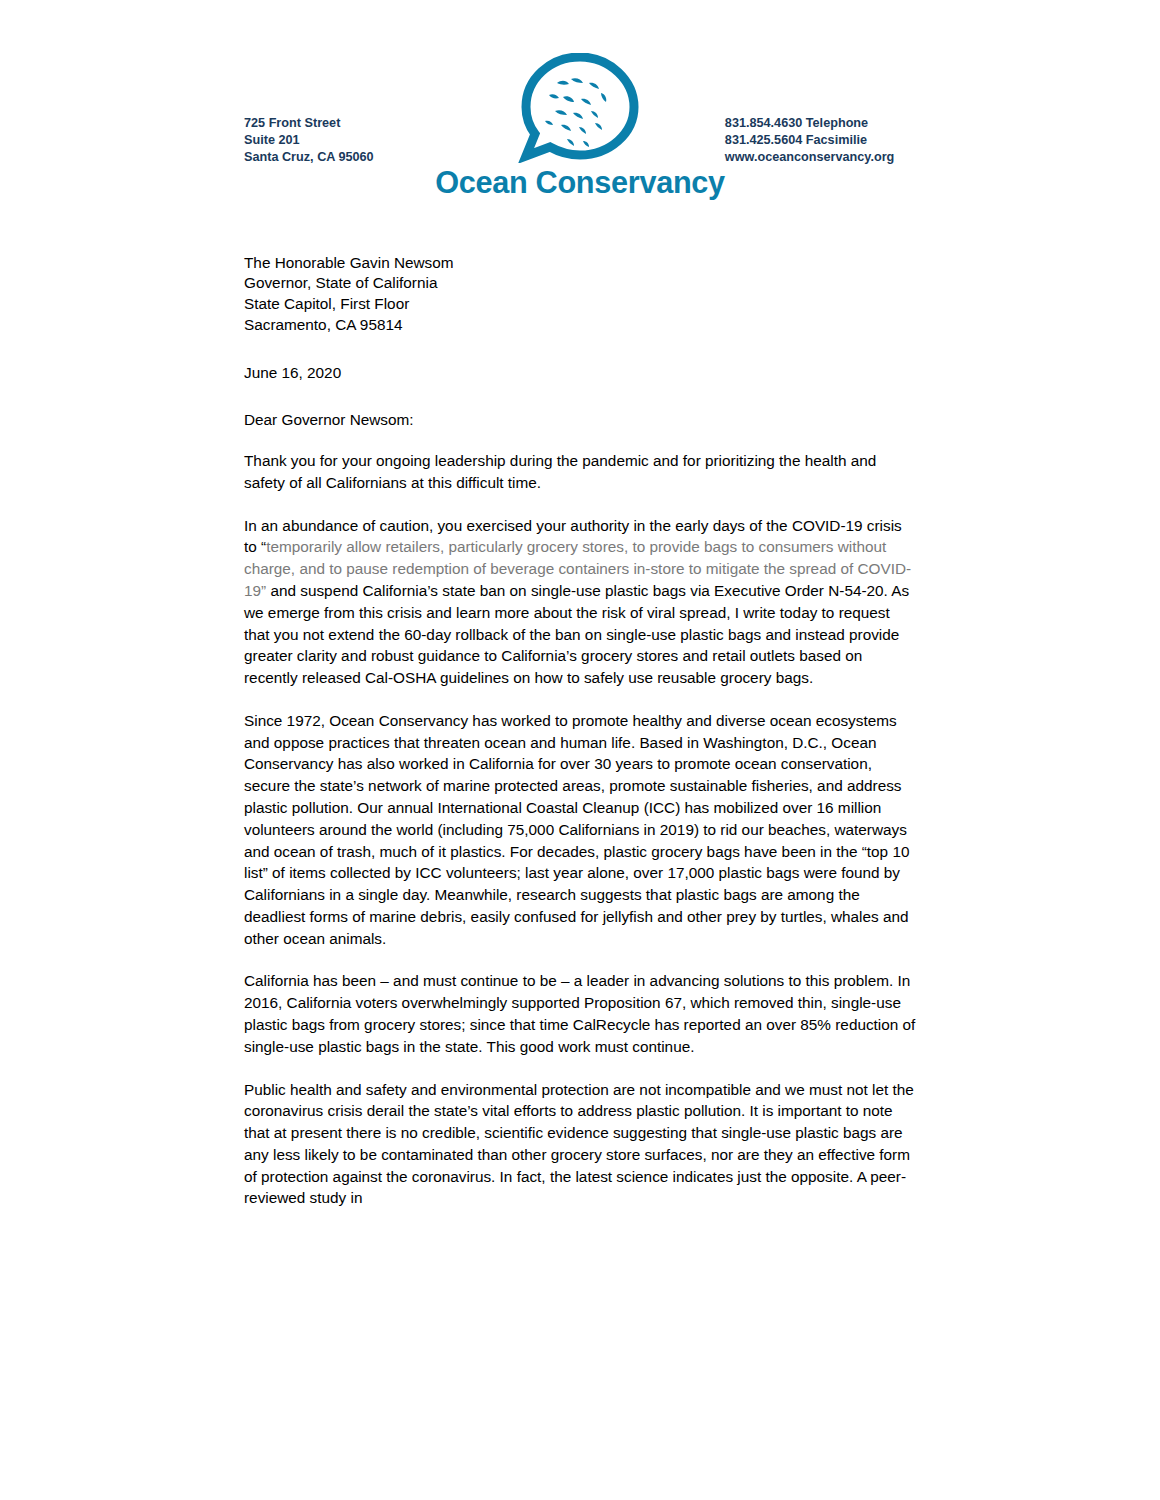725 Front Street
Suite 201
Santa Cruz, CA 95060
Ocean Conservancy
831.854.4630 Telephone
831.425.5604 Facsimilie
www.oceanconservancy.org
The Honorable Gavin Newsom
Governor, State of California
State Capitol, First Floor
Sacramento, CA 95814
June 16, 2020
Dear Governor Newsom:
Thank you for your ongoing leadership during the pandemic and for prioritizing the health and safety of all Californians at this difficult time.
In an abundance of caution, you exercised your authority in the early days of the COVID-19 crisis to “temporarily allow retailers, particularly grocery stores, to provide bags to consumers without charge, and to pause redemption of beverage containers in-store to mitigate the spread of COVID-19” and suspend California’s state ban on single-use plastic bags via Executive Order N-54-20. As we emerge from this crisis and learn more about the risk of viral spread, I write today to request that you not extend the 60-day rollback of the ban on single-use plastic bags and instead provide greater clarity and robust guidance to California’s grocery stores and retail outlets based on recently released Cal-OSHA guidelines on how to safely use reusable grocery bags.
Since 1972, Ocean Conservancy has worked to promote healthy and diverse ocean ecosystems and oppose practices that threaten ocean and human life. Based in Washington, D.C., Ocean Conservancy has also worked in California for over 30 years to promote ocean conservation, secure the state’s network of marine protected areas, promote sustainable fisheries, and address plastic pollution. Our annual International Coastal Cleanup (ICC) has mobilized over 16 million volunteers around the world (including 75,000 Californians in 2019) to rid our beaches, waterways and ocean of trash, much of it plastics. For decades, plastic grocery bags have been in the “top 10 list” of items collected by ICC volunteers; last year alone, over 17,000 plastic bags were found by Californians in a single day. Meanwhile, research suggests that plastic bags are among the deadliest forms of marine debris, easily confused for jellyfish and other prey by turtles, whales and other ocean animals.
California has been – and must continue to be – a leader in advancing solutions to this problem. In 2016, California voters overwhelmingly supported Proposition 67, which removed thin, single-use plastic bags from grocery stores; since that time CalRecycle has reported an over 85% reduction of single-use plastic bags in the state. This good work must continue.
Public health and safety and environmental protection are not incompatible and we must not let the coronavirus crisis derail the state’s vital efforts to address plastic pollution. It is important to note that at present there is no credible, scientific evidence suggesting that single-use plastic bags are any less likely to be contaminated than other grocery store surfaces, nor are they an effective form of protection against the coronavirus. In fact, the latest science indicates just the opposite. A peer-reviewed study in